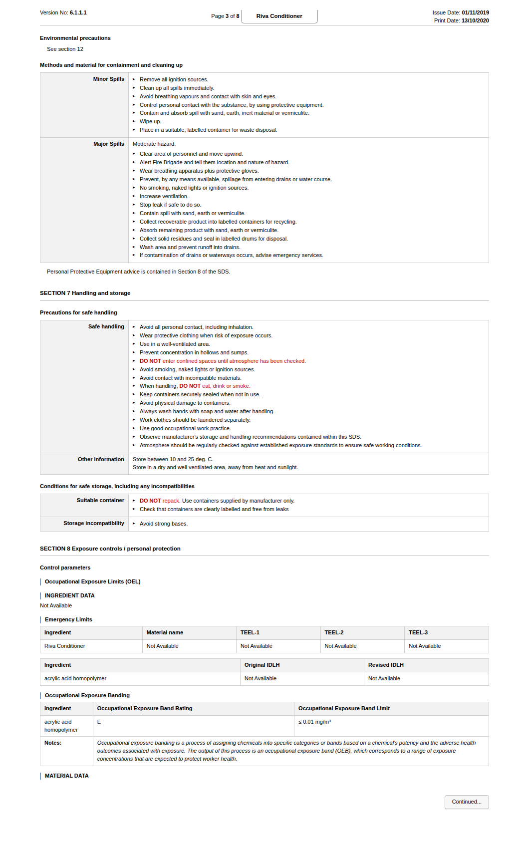Version No: 6.1.1.1
Page 3 of 8
Riva Conditioner
Issue Date: 01/11/2019
Print Date: 13/10/2020
Environmental precautions
See section 12
Methods and material for containment and cleaning up
| Minor Spills | Remove all ignition sources. Clean up all spills immediately. Avoid breathing vapours and contact with skin and eyes. Control personal contact with the substance, by using protective equipment. Contain and absorb spill with sand, earth, inert material or vermiculite. Wipe up. Place in a suitable, labelled container for waste disposal. |
| Major Spills | Moderate hazard. Clear area of personnel and move upwind. Alert Fire Brigade and tell them location and nature of hazard. Wear breathing apparatus plus protective gloves. Prevent, by any means available, spillage from entering drains or water course. No smoking, naked lights or ignition sources. Increase ventilation. Stop leak if safe to do so. Contain spill with sand, earth or vermiculite. Collect recoverable product into labelled containers for recycling. Absorb remaining product with sand, earth or vermiculite. Collect solid residues and seal in labelled drums for disposal. Wash area and prevent runoff into drains. If contamination of drains or waterways occurs, advise emergency services. |
Personal Protective Equipment advice is contained in Section 8 of the SDS.
SECTION 7 Handling and storage
Precautions for safe handling
| Safe handling | Avoid all personal contact, including inhalation. Wear protective clothing when risk of exposure occurs. Use in a well-ventilated area. Prevent concentration in hollows and sumps. DO NOT enter confined spaces until atmosphere has been checked. Avoid smoking, naked lights or ignition sources. Avoid contact with incompatible materials. When handling, DO NOT eat, drink or smoke. Keep containers securely sealed when not in use. Avoid physical damage to containers. Always wash hands with soap and water after handling. Work clothes should be laundered separately. Use good occupational work practice. Observe manufacturer's storage and handling recommendations contained within this SDS. Atmosphere should be regularly checked against established exposure standards to ensure safe working conditions. |
| Other information | Store between 10 and 25 deg. C. Store in a dry and well ventilated-area, away from heat and sunlight. |
Conditions for safe storage, including any incompatibilities
| Suitable container | DO NOT repack. Use containers supplied by manufacturer only. Check that containers are clearly labelled and free from leaks |
| Storage incompatibility | Avoid strong bases. |
SECTION 8 Exposure controls / personal protection
Control parameters
Occupational Exposure Limits (OEL)
INGREDIENT DATA
Not Available
Emergency Limits
| Ingredient | Material name | TEEL-1 | TEEL-2 | TEEL-3 |
| --- | --- | --- | --- | --- |
| Riva Conditioner | Not Available | Not Available | Not Available | Not Available |
| Ingredient | Original IDLH | Revised IDLH |
| --- | --- | --- |
| acrylic acid homopolymer | Not Available | Not Available |
Occupational Exposure Banding
| Ingredient | Occupational Exposure Band Rating | Occupational Exposure Band Limit |
| --- | --- | --- |
| acrylic acid homopolymer | E | ≤ 0.01 mg/m³ |
| Notes: | Occupational exposure banding is a process of assigning chemicals into specific categories or bands based on a chemical's potency and the adverse health outcomes associated with exposure. The output of this process is an occupational exposure band (OEB), which corresponds to a range of exposure concentrations that are expected to protect worker health. |
MATERIAL DATA
Continued...